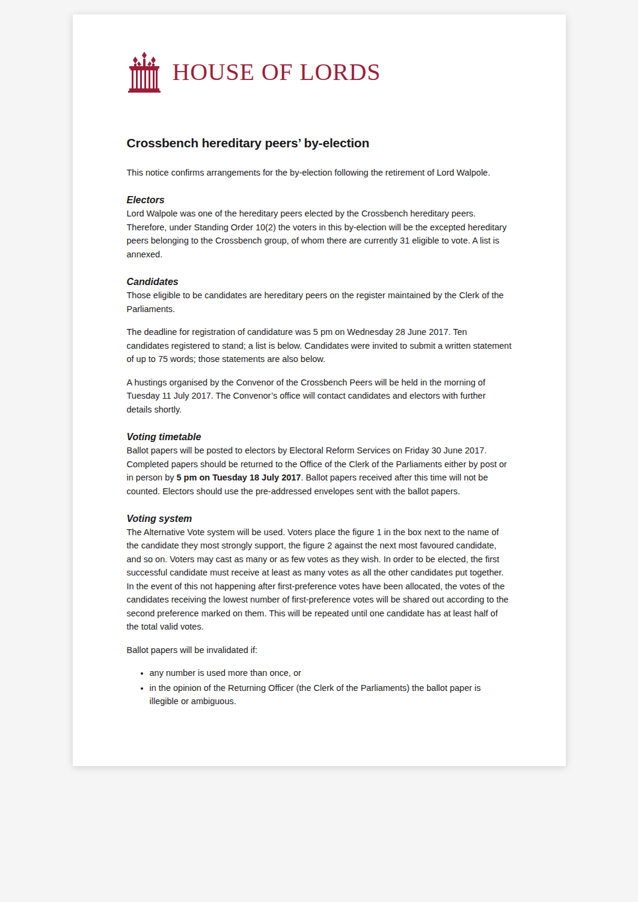HOUSE OF LORDS
Crossbench hereditary peers’ by-election
This notice confirms arrangements for the by-election following the retirement of Lord Walpole.
Electors
Lord Walpole was one of the hereditary peers elected by the Crossbench hereditary peers. Therefore, under Standing Order 10(2) the voters in this by-election will be the excepted hereditary peers belonging to the Crossbench group, of whom there are currently 31 eligible to vote. A list is annexed.
Candidates
Those eligible to be candidates are hereditary peers on the register maintained by the Clerk of the Parliaments.
The deadline for registration of candidature was 5 pm on Wednesday 28 June 2017. Ten candidates registered to stand; a list is below. Candidates were invited to submit a written statement of up to 75 words; those statements are also below.
A hustings organised by the Convenor of the Crossbench Peers will be held in the morning of Tuesday 11 July 2017. The Convenor’s office will contact candidates and electors with further details shortly.
Voting timetable
Ballot papers will be posted to electors by Electoral Reform Services on Friday 30 June 2017. Completed papers should be returned to the Office of the Clerk of the Parliaments either by post or in person by 5 pm on Tuesday 18 July 2017. Ballot papers received after this time will not be counted. Electors should use the pre-addressed envelopes sent with the ballot papers.
Voting system
The Alternative Vote system will be used. Voters place the figure 1 in the box next to the name of the candidate they most strongly support, the figure 2 against the next most favoured candidate, and so on. Voters may cast as many or as few votes as they wish. In order to be elected, the first successful candidate must receive at least as many votes as all the other candidates put together. In the event of this not happening after first-preference votes have been allocated, the votes of the candidates receiving the lowest number of first-preference votes will be shared out according to the second preference marked on them. This will be repeated until one candidate has at least half of the total valid votes.
Ballot papers will be invalidated if:
any number is used more than once, or
in the opinion of the Returning Officer (the Clerk of the Parliaments) the ballot paper is illegible or ambiguous.